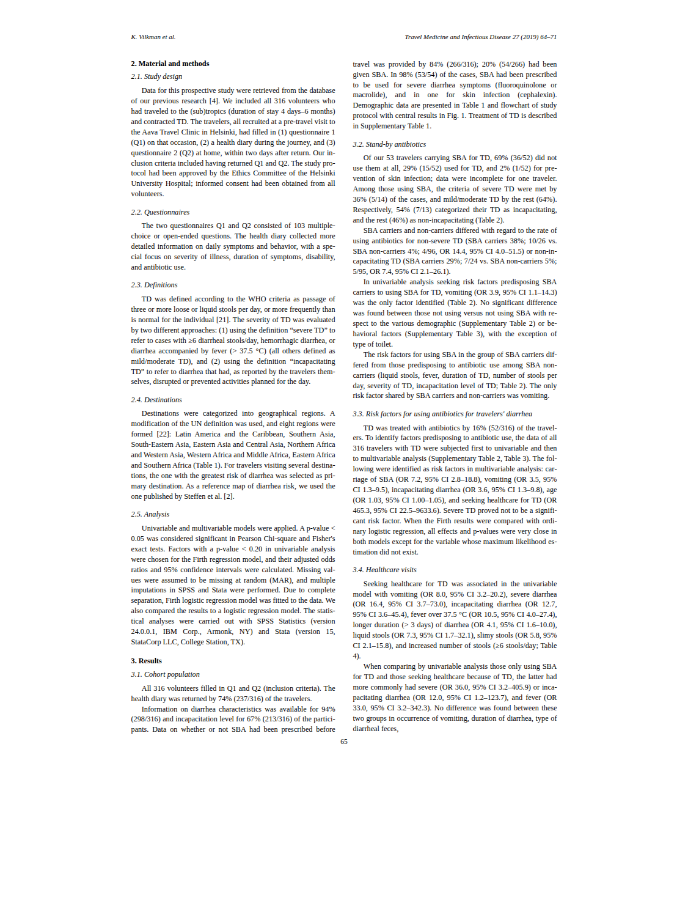K. Vilkman et al.
Travel Medicine and Infectious Disease 27 (2019) 64–71
2. Material and methods
2.1. Study design
Data for this prospective study were retrieved from the database of our previous research [4]. We included all 316 volunteers who had traveled to the (sub)tropics (duration of stay 4 days–6 months) and contracted TD. The travelers, all recruited at a pre-travel visit to the Aava Travel Clinic in Helsinki, had filled in (1) questionnaire 1 (Q1) on that occasion, (2) a health diary during the journey, and (3) questionnaire 2 (Q2) at home, within two days after return. Our inclusion criteria included having returned Q1 and Q2. The study protocol had been approved by the Ethics Committee of the Helsinki University Hospital; informed consent had been obtained from all volunteers.
2.2. Questionnaires
The two questionnaires Q1 and Q2 consisted of 103 multiple-choice or open-ended questions. The health diary collected more detailed information on daily symptoms and behavior, with a special focus on severity of illness, duration of symptoms, disability, and antibiotic use.
2.3. Definitions
TD was defined according to the WHO criteria as passage of three or more loose or liquid stools per day, or more frequently than is normal for the individual [21]. The severity of TD was evaluated by two different approaches: (1) using the definition “severe TD” to refer to cases with ≥6 diarrheal stools/day, hemorrhagic diarrhea, or diarrhea accompanied by fever (> 37.5 °C) (all others defined as mild/moderate TD), and (2) using the definition “incapacitating TD” to refer to diarrhea that had, as reported by the travelers themselves, disrupted or prevented activities planned for the day.
2.4. Destinations
Destinations were categorized into geographical regions. A modification of the UN definition was used, and eight regions were formed [22]: Latin America and the Caribbean, Southern Asia, South-Eastern Asia, Eastern Asia and Central Asia, Northern Africa and Western Asia, Western Africa and Middle Africa, Eastern Africa and Southern Africa (Table 1). For travelers visiting several destinations, the one with the greatest risk of diarrhea was selected as primary destination. As a reference map of diarrhea risk, we used the one published by Steffen et al. [2].
2.5. Analysis
Univariable and multivariable models were applied. A p-value < 0.05 was considered significant in Pearson Chi-square and Fisher's exact tests. Factors with a p-value < 0.20 in univariable analysis were chosen for the Firth regression model, and their adjusted odds ratios and 95% confidence intervals were calculated. Missing values were assumed to be missing at random (MAR), and multiple imputations in SPSS and Stata were performed. Due to complete separation, Firth logistic regression model was fitted to the data. We also compared the results to a logistic regression model. The statistical analyses were carried out with SPSS Statistics (version 24.0.0.1, IBM Corp., Armonk, NY) and Stata (version 15, StataCorp LLC, College Station, TX).
3. Results
3.1. Cohort population
All 316 volunteers filled in Q1 and Q2 (inclusion criteria). The health diary was returned by 74% (237/316) of the travelers.
Information on diarrhea characteristics was available for 94% (298/316) and incapacitation level for 67% (213/316) of the participants. Data on whether or not SBA had been prescribed before travel was provided by 84% (266/316); 20% (54/266) had been given SBA. In 98% (53/54) of the cases, SBA had been prescribed to be used for severe diarrhea symptoms (fluoroquinolone or macrolide), and in one for skin infection (cephalexin). Demographic data are presented in Table 1 and flowchart of study protocol with central results in Fig. 1. Treatment of TD is described in Supplementary Table 1.
3.2. Stand-by antibiotics
Of our 53 travelers carrying SBA for TD, 69% (36/52) did not use them at all, 29% (15/52) used for TD, and 2% (1/52) for prevention of skin infection; data were incomplete for one traveler. Among those using SBA, the criteria of severe TD were met by 36% (5/14) of the cases, and mild/moderate TD by the rest (64%). Respectively, 54% (7/13) categorized their TD as incapacitating, and the rest (46%) as non-incapacitating (Table 2).
SBA carriers and non-carriers differed with regard to the rate of using antibiotics for non-severe TD (SBA carriers 38%; 10/26 vs. SBA non-carriers 4%; 4/96, OR 14.4, 95% CI 4.0–51.5) or non-incapacitating TD (SBA carriers 29%; 7/24 vs. SBA non-carriers 5%; 5/95, OR 7.4, 95% CI 2.1–26.1).
In univariable analysis seeking risk factors predisposing SBA carriers to using SBA for TD, vomiting (OR 3.9, 95% CI 1.1–14.3) was the only factor identified (Table 2). No significant difference was found between those not using versus not using SBA with respect to the various demographic (Supplementary Table 2) or behavioral factors (Supplementary Table 3), with the exception of type of toilet.
The risk factors for using SBA in the group of SBA carriers differed from those predisposing to antibiotic use among SBA non-carriers (liquid stools, fever, duration of TD, number of stools per day, severity of TD, incapacitation level of TD; Table 2). The only risk factor shared by SBA carriers and non-carriers was vomiting.
3.3. Risk factors for using antibiotics for travelers' diarrhea
TD was treated with antibiotics by 16% (52/316) of the travelers. To identify factors predisposing to antibiotic use, the data of all 316 travelers with TD were subjected first to univariable and then to multivariable analysis (Supplementary Table 2, Table 3). The following were identified as risk factors in multivariable analysis: carriage of SBA (OR 7.2, 95% CI 2.8–18.8), vomiting (OR 3.5, 95% CI 1.3–9.5), incapacitating diarrhea (OR 3.6, 95% CI 1.3–9.8), age (OR 1.03, 95% CI 1.00–1.05), and seeking healthcare for TD (OR 465.3, 95% CI 22.5–9633.6). Severe TD proved not to be a significant risk factor. When the Firth results were compared with ordinary logistic regression, all effects and p-values were very close in both models except for the variable whose maximum likelihood estimation did not exist.
3.4. Healthcare visits
Seeking healthcare for TD was associated in the univariable model with vomiting (OR 8.0, 95% CI 3.2–20.2), severe diarrhea (OR 16.4, 95% CI 3.7–73.0), incapacitating diarrhea (OR 12.7, 95% CI 3.6–45.4), fever over 37.5 °C (OR 10.5, 95% CI 4.0–27.4), longer duration (> 3 days) of diarrhea (OR 4.1, 95% CI 1.6–10.0), liquid stools (OR 7.3, 95% CI 1.7–32.1), slimy stools (OR 5.8, 95% CI 2.1–15.8), and increased number of stools (≥6 stools/day; Table 4).
When comparing by univariable analysis those only using SBA for TD and those seeking healthcare because of TD, the latter had more commonly had severe (OR 36.0, 95% CI 3.2–405.9) or incapacitating diarrhea (OR 12.0, 95% CI 1.2–123.7), and fever (OR 33.0, 95% CI 3.2–342.3). No difference was found between these two groups in occurrence of vomiting, duration of diarrhea, type of diarrheal feces,
65